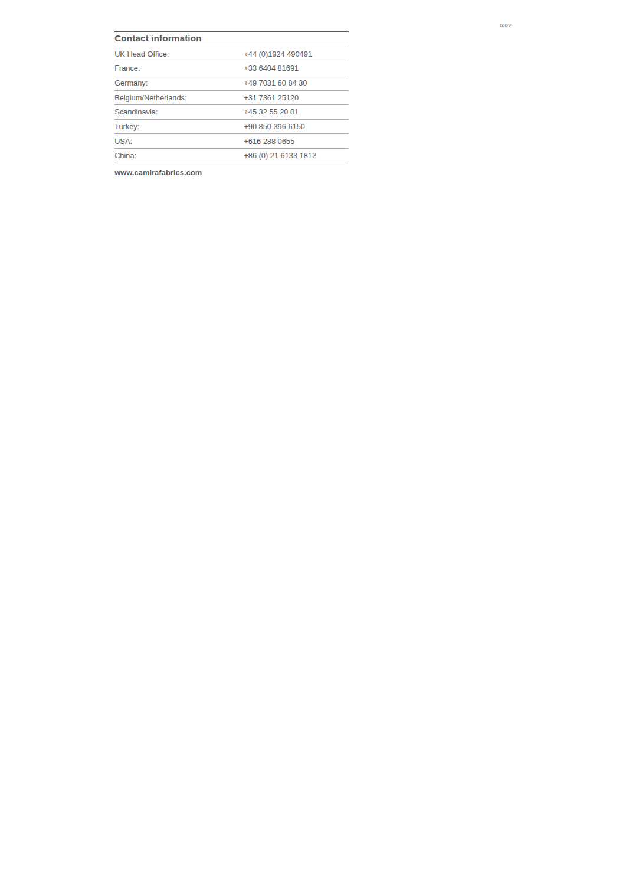0322
Contact information
| UK Head Office: | +44 (0)1924 490491 |
| France: | +33 6404 81691 |
| Germany: | +49 7031 60 84 30 |
| Belgium/Netherlands: | +31 7361 25120 |
| Scandinavia: | +45 32 55 20 01 |
| Turkey: | +90 850 396 6150 |
| USA: | +616 288 0655 |
| China: | +86 (0) 21 6133 1812 |
www.camirafabrics.com